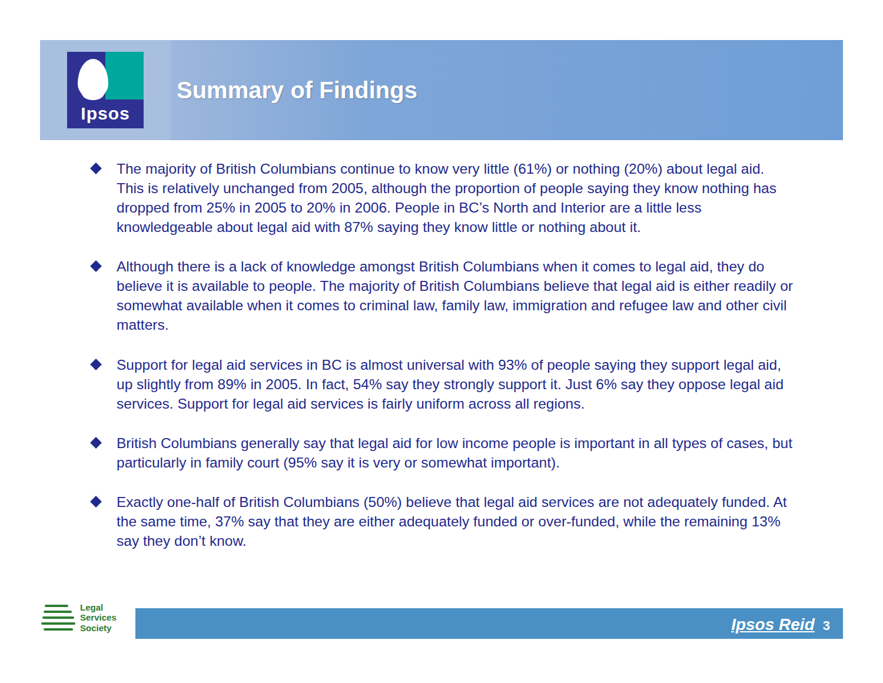Ipsos
Summary of Findings
The majority of British Columbians continue to know very little (61%) or nothing (20%) about legal aid. This is relatively unchanged from 2005, although the proportion of people saying they know nothing has dropped from 25% in 2005 to 20% in 2006. People in BC’s North and Interior are a little less knowledgeable about legal aid with 87% saying they know little or nothing about it.
Although there is a lack of knowledge amongst British Columbians when it comes to legal aid, they do believe it is available to people. The majority of British Columbians believe that legal aid is either readily or somewhat available when it comes to criminal law, family law, immigration and refugee law and other civil matters.
Support for legal aid services in BC is almost universal with 93% of people saying they support legal aid, up slightly from 89% in 2005. In fact, 54% say they strongly support it. Just 6% say they oppose legal aid services. Support for legal aid services is fairly uniform across all regions.
British Columbians generally say that legal aid for low income people is important in all types of cases, but particularly in family court (95% say it is very or somewhat important).
Exactly one-half of British Columbians (50%) believe that legal aid services are not adequately funded. At the same time, 37% say that they are either adequately funded or over-funded, while the remaining 13% say they don’t know.
Legal
Services
Society
Ipsos Reid 3